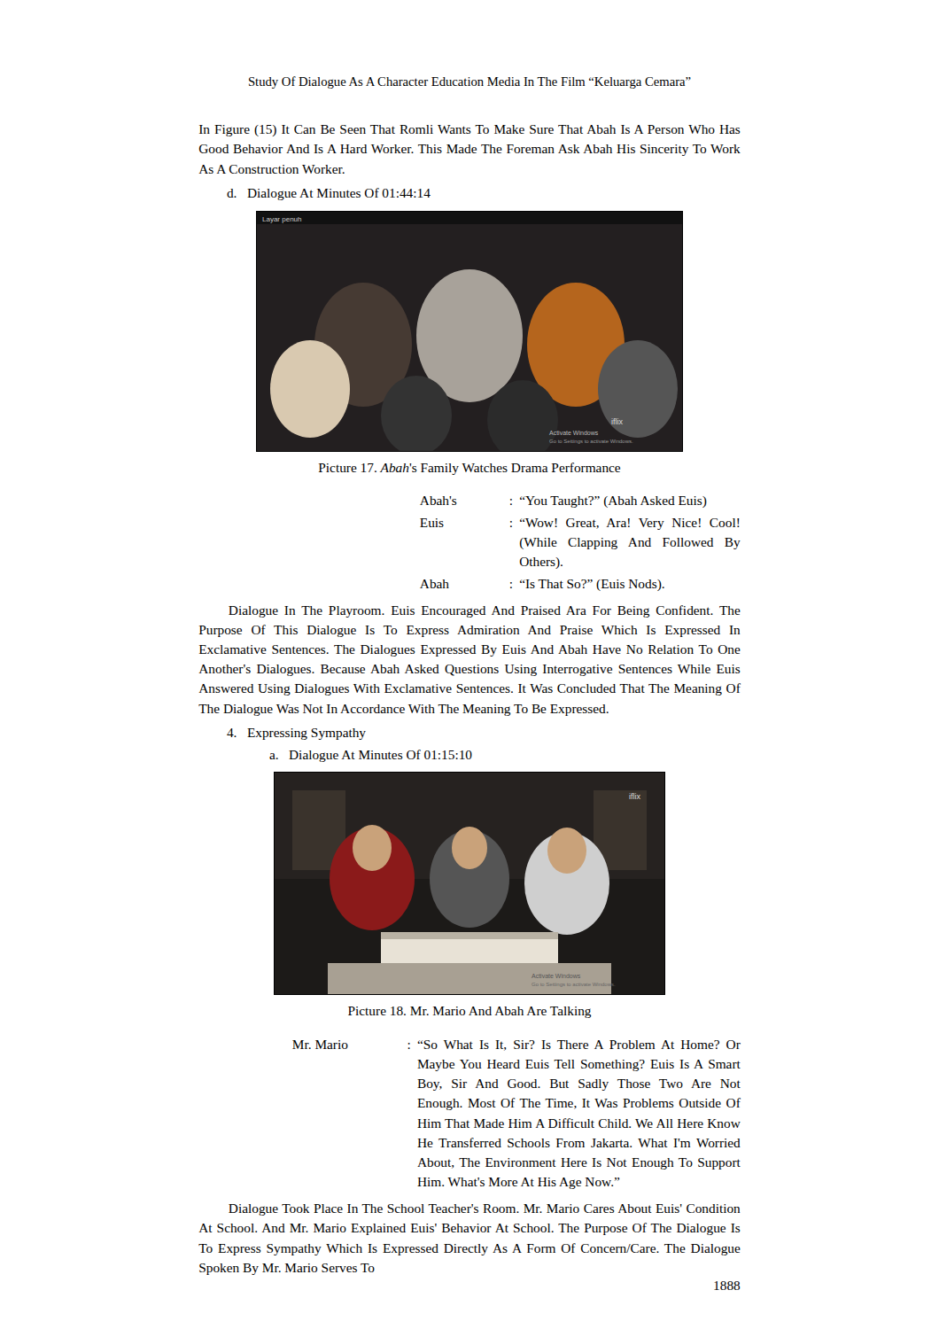Study Of Dialogue As A Character Education Media In The Film “Keluarga Cemara”
In Figure (15) It Can Be Seen That Romli Wants To Make Sure That Abah Is A Person Who Has Good Behavior And Is A Hard Worker. This Made The Foreman Ask Abah His Sincerity To Work As A Construction Worker.
d. Dialogue At Minutes Of 01:44:14
Picture 17. Abah's Family Watches Drama Performance
Abah's:“You Taught?” (Abah Asked Euis)
Euis:“Wow! Great, Ara! Very Nice! Cool!(While Clapping And Followed By Others).
Abah:“Is That So?” (Euis Nods).
Dialogue In The Playroom. Euis Encouraged And Praised Ara For Being Confident. The Purpose Of This Dialogue Is To Express Admiration And Praise Which Is Expressed In Exclamative Sentences. The Dialogues Expressed By Euis And Abah Have No Relation To One Another's Dialogues. Because Abah Asked Questions Using Interrogative Sentences While Euis Answered Using Dialogues With Exclamative Sentences. It Was Concluded That The Meaning Of The Dialogue Was Not In Accordance With The Meaning To Be Expressed.
4. Expressing Sympathy
a. Dialogue At Minutes Of 01:15:10
Picture 18. Mr. Mario And Abah Are Talking
Mr. Mario:“So What Is It, Sir? Is There A Problem At Home? Or Maybe You Heard Euis Tell Something? Euis Is A Smart Boy, Sir And Good. But Sadly Those Two Are Not Enough. Most Of The Time, It Was Problems Outside Of Him That Made Him A Difficult Child. We All Here Know He Transferred Schools From Jakarta. What I'm Worried About, The Environment Here Is Not Enough To Support Him. What's More At His Age Now.”
Dialogue Took Place In The School Teacher's Room. Mr. Mario Cares About Euis' Condition At School. And Mr. Mario Explained Euis' Behavior At School. The Purpose Of The Dialogue Is To Express Sympathy Which Is Expressed Directly As A Form Of Concern/Care. The Dialogue Spoken By Mr. Mario Serves To
1888